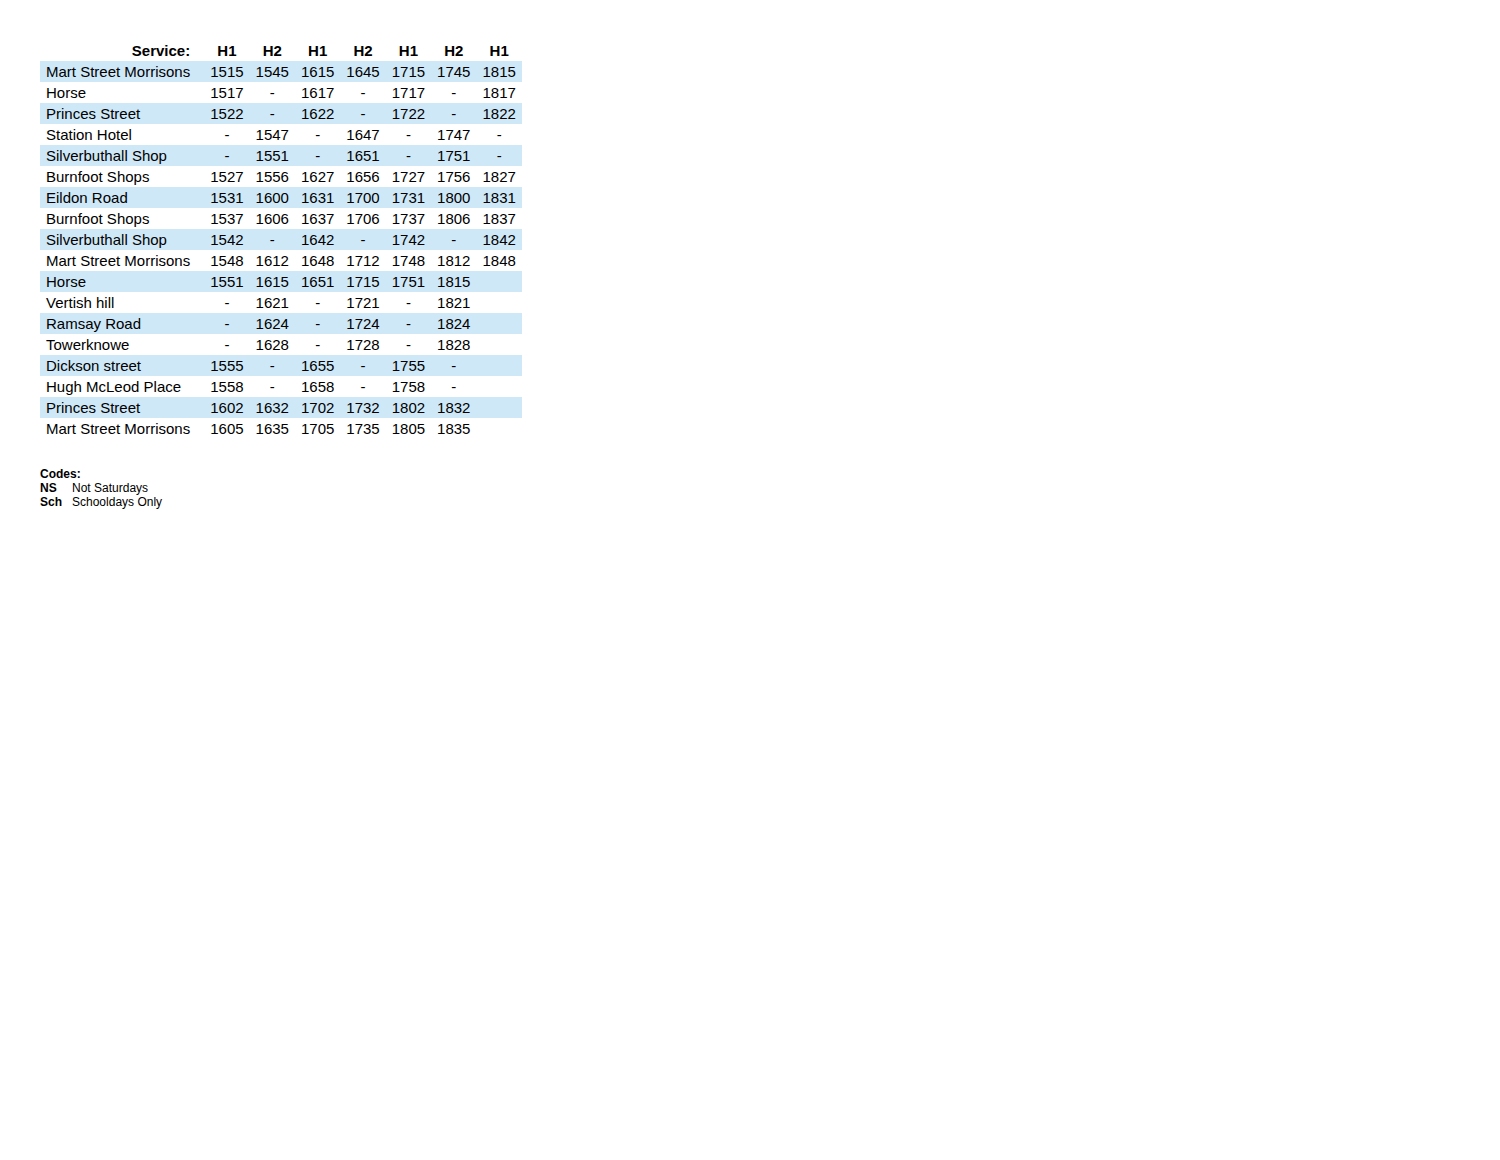| Service: | H1 | H2 | H1 | H2 | H1 | H2 | H1 |
| --- | --- | --- | --- | --- | --- | --- | --- |
| Mart Street Morrisons | 1515 | 1545 | 1615 | 1645 | 1715 | 1745 | 1815 |
| Horse | 1517 | - | 1617 | - | 1717 | - | 1817 |
| Princes Street | 1522 | - | 1622 | - | 1722 | - | 1822 |
| Station Hotel | - | 1547 | - | 1647 | - | 1747 | - |
| Silverbuthall Shop | - | 1551 | - | 1651 | - | 1751 | - |
| Burnfoot Shops | 1527 | 1556 | 1627 | 1656 | 1727 | 1756 | 1827 |
| Eildon Road | 1531 | 1600 | 1631 | 1700 | 1731 | 1800 | 1831 |
| Burnfoot Shops | 1537 | 1606 | 1637 | 1706 | 1737 | 1806 | 1837 |
| Silverbuthall Shop | 1542 | - | 1642 | - | 1742 | - | 1842 |
| Mart Street Morrisons | 1548 | 1612 | 1648 | 1712 | 1748 | 1812 | 1848 |
| Horse | 1551 | 1615 | 1651 | 1715 | 1751 | 1815 | |
| Vertish hill | - | 1621 | - | 1721 | - | 1821 | |
| Ramsay Road | - | 1624 | - | 1724 | - | 1824 | |
| Towerknowe | - | 1628 | - | 1728 | - | 1828 | |
| Dickson street | 1555 | - | 1655 | - | 1755 | - | |
| Hugh McLeod Place | 1558 | - | 1658 | - | 1758 | - | |
| Princes Street | 1602 | 1632 | 1702 | 1732 | 1802 | 1832 | |
| Mart Street Morrisons | 1605 | 1635 | 1705 | 1735 | 1805 | 1835 | |
Codes:
| NS | Not Saturdays |
| Sch | Schooldays Only |